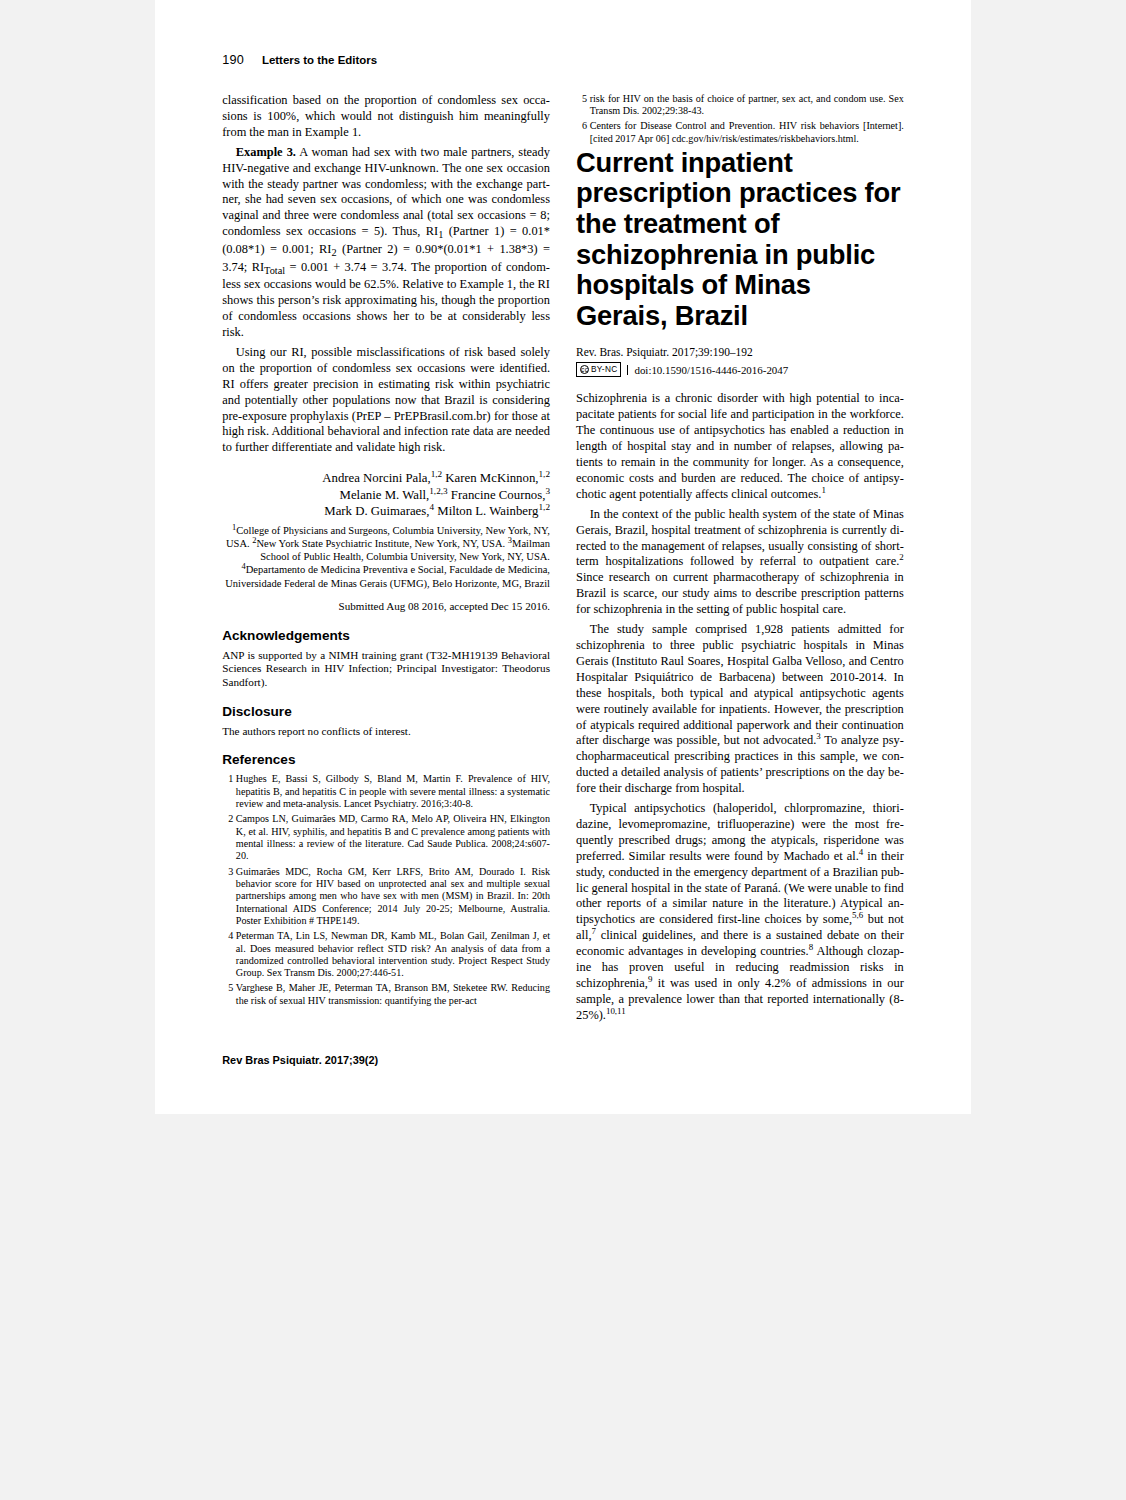190 Letters to the Editors
classification based on the proportion of condomless sex occasions is 100%, which would not distinguish him meaningfully from the man in Example 1.
Example 3. A woman had sex with two male partners, steady HIV-negative and exchange HIV-unknown. The one sex occasion with the steady partner was condomless; with the exchange partner, she had seven sex occasions, of which one was condomless vaginal and three were condomless anal (total sex occasions = 8; condomless sex occasions = 5). Thus, RI1 (Partner 1) = 0.01*(0.08*1) = 0.001; RI2 (Partner 2) = 0.90*(0.01*1 + 1.38*3) = 3.74; RITotal = 0.001 + 3.74 = 3.74. The proportion of condomless sex occasions would be 62.5%. Relative to Example 1, the RI shows this person’s risk approximating his, though the proportion of condomless occasions shows her to be at considerably less risk.
Using our RI, possible misclassifications of risk based solely on the proportion of condomless sex occasions were identified. RI offers greater precision in estimating risk within psychiatric and potentially other populations now that Brazil is considering pre-exposure prophylaxis (PrEP – PrEPBrasil.com.br) for those at high risk. Additional behavioral and infection rate data are needed to further differentiate and validate high risk.
Andrea Norcini Pala,1,2 Karen McKinnon,1,2
Melanie M. Wall,1,2,3 Francine Cournos,3
Mark D. Guimaraes,4 Milton L. Wainberg1,2
1College of Physicians and Surgeons, Columbia University, New York, NY, USA. 2New York State Psychiatric Institute, New York, NY, USA. 3Mailman School of Public Health, Columbia University, New York, NY, USA. 4Departamento de Medicina Preventiva e Social, Faculdade de Medicina, Universidade Federal de Minas Gerais (UFMG), Belo Horizonte, MG, Brazil
Submitted Aug 08 2016, accepted Dec 15 2016.
Acknowledgements
ANP is supported by a NIMH training grant (T32-MH19139 Behavioral Sciences Research in HIV Infection; Principal Investigator: Theodorus Sandfort).
Disclosure
The authors report no conflicts of interest.
References
Hughes E, Bassi S, Gilbody S, Bland M, Martin F. Prevalence of HIV, hepatitis B, and hepatitis C in people with severe mental illness: a systematic review and meta-analysis. Lancet Psychiatry. 2016;3:40-8.
Campos LN, Guimarães MD, Carmo RA, Melo AP, Oliveira HN, Elkington K, et al. HIV, syphilis, and hepatitis B and C prevalence among patients with mental illness: a review of the literature. Cad Saude Publica. 2008;24:s607-20.
Guimarães MDC, Rocha GM, Kerr LRFS, Brito AM, Dourado I. Risk behavior score for HIV based on unprotected anal sex and multiple sexual partnerships among men who have sex with men (MSM) in Brazil. In: 20th International AIDS Conference; 2014 July 20-25; Melbourne, Australia. Poster Exhibition # THPE149.
Peterman TA, Lin LS, Newman DR, Kamb ML, Bolan Gail, Zenilman J, et al. Does measured behavior reflect STD risk? An analysis of data from a randomized controlled behavioral intervention study. Project Respect Study Group. Sex Transm Dis. 2000;27:446-51.
Varghese B, Maher JE, Peterman TA, Branson BM, Steketee RW. Reducing the risk of sexual HIV transmission: quantifying the per-act
risk for HIV on the basis of choice of partner, sex act, and condom use. Sex Transm Dis. 2002;29:38-43.
Centers for Disease Control and Prevention. HIV risk behaviors [Internet]. [cited 2017 Apr 06] cdc.gov/hiv/risk/estimates/riskbehaviors.html.
Current inpatient prescription practices for the treatment of schizophrenia in public hospitals of Minas Gerais, Brazil
Rev. Bras. Psiquiatr. 2017;39:190–192
cc BY-NC doi:10.1590/1516-4446-2016-2047
Schizophrenia is a chronic disorder with high potential to incapacitate patients for social life and participation in the workforce. The continuous use of antipsychotics has enabled a reduction in length of hospital stay and in number of relapses, allowing patients to remain in the community for longer. As a consequence, economic costs and burden are reduced. The choice of antipsychotic agent potentially affects clinical outcomes.1
In the context of the public health system of the state of Minas Gerais, Brazil, hospital treatment of schizophrenia is currently directed to the management of relapses, usually consisting of short-term hospitalizations followed by referral to outpatient care.2 Since research on current pharmacotherapy of schizophrenia in Brazil is scarce, our study aims to describe prescription patterns for schizophrenia in the setting of public hospital care.
The study sample comprised 1,928 patients admitted for schizophrenia to three public psychiatric hospitals in Minas Gerais (Instituto Raul Soares, Hospital Galba Velloso, and Centro Hospitalar Psiquiátrico de Barbacena) between 2010-2014. In these hospitals, both typical and atypical antipsychotic agents were routinely available for inpatients. However, the prescription of atypicals required additional paperwork and their continuation after discharge was possible, but not advocated.3 To analyze psychopharmaceutical prescribing practices in this sample, we conducted a detailed analysis of patients’ prescriptions on the day before their discharge from hospital.
Typical antipsychotics (haloperidol, chlorpromazine, thioridazine, levomepromazine, trifluoperazine) were the most frequently prescribed drugs; among the atypicals, risperidone was preferred. Similar results were found by Machado et al.4 in their study, conducted in the emergency department of a Brazilian public general hospital in the state of Paraná. (We were unable to find other reports of a similar nature in the literature.) Atypical antipsychotics are considered first-line choices by some,5,6 but not all,7 clinical guidelines, and there is a sustained debate on their economic advantages in developing countries.8 Although clozapine has proven useful in reducing readmission risks in schizophrenia,9 it was used in only 4.2% of admissions in our sample, a prevalence lower than that reported internationally (8-25%).10,11
Rev Bras Psiquiatr. 2017;39(2)